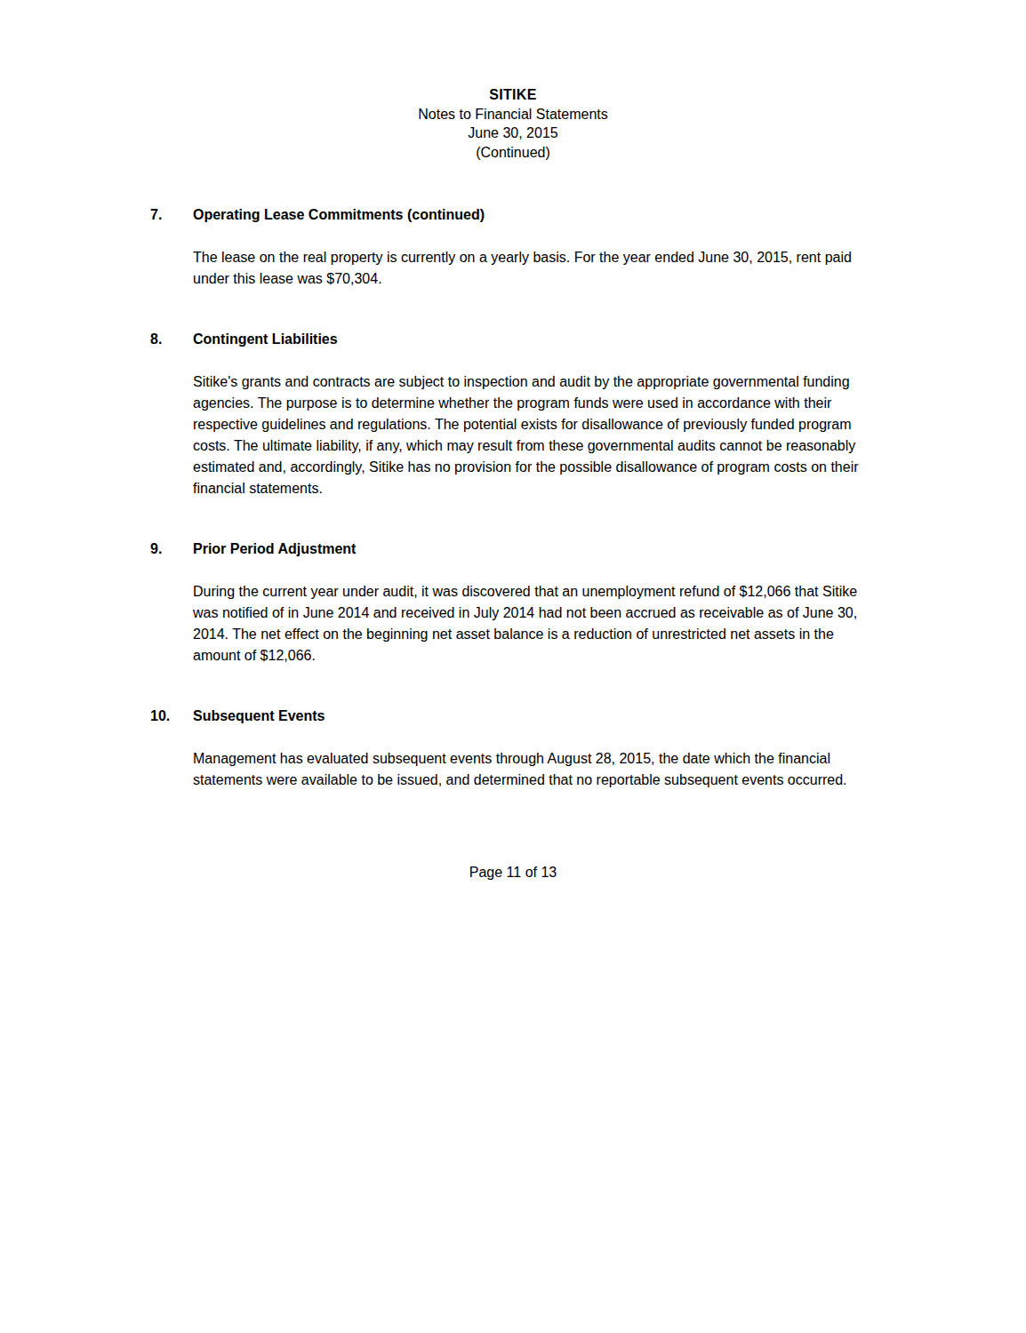SITIKE
Notes to Financial Statements
June 30, 2015
(Continued)
7. Operating Lease Commitments (continued)
The lease on the real property is currently on a yearly basis. For the year ended June 30, 2015, rent paid under this lease was $70,304.
8. Contingent Liabilities
Sitike's grants and contracts are subject to inspection and audit by the appropriate governmental funding agencies. The purpose is to determine whether the program funds were used in accordance with their respective guidelines and regulations. The potential exists for disallowance of previously funded program costs. The ultimate liability, if any, which may result from these governmental audits cannot be reasonably estimated and, accordingly, Sitike has no provision for the possible disallowance of program costs on their financial statements.
9. Prior Period Adjustment
During the current year under audit, it was discovered that an unemployment refund of $12,066 that Sitike was notified of in June 2014 and received in July 2014 had not been accrued as receivable as of June 30, 2014. The net effect on the beginning net asset balance is a reduction of unrestricted net assets in the amount of $12,066.
10. Subsequent Events
Management has evaluated subsequent events through August 28, 2015, the date which the financial statements were available to be issued, and determined that no reportable subsequent events occurred.
Page 11 of 13